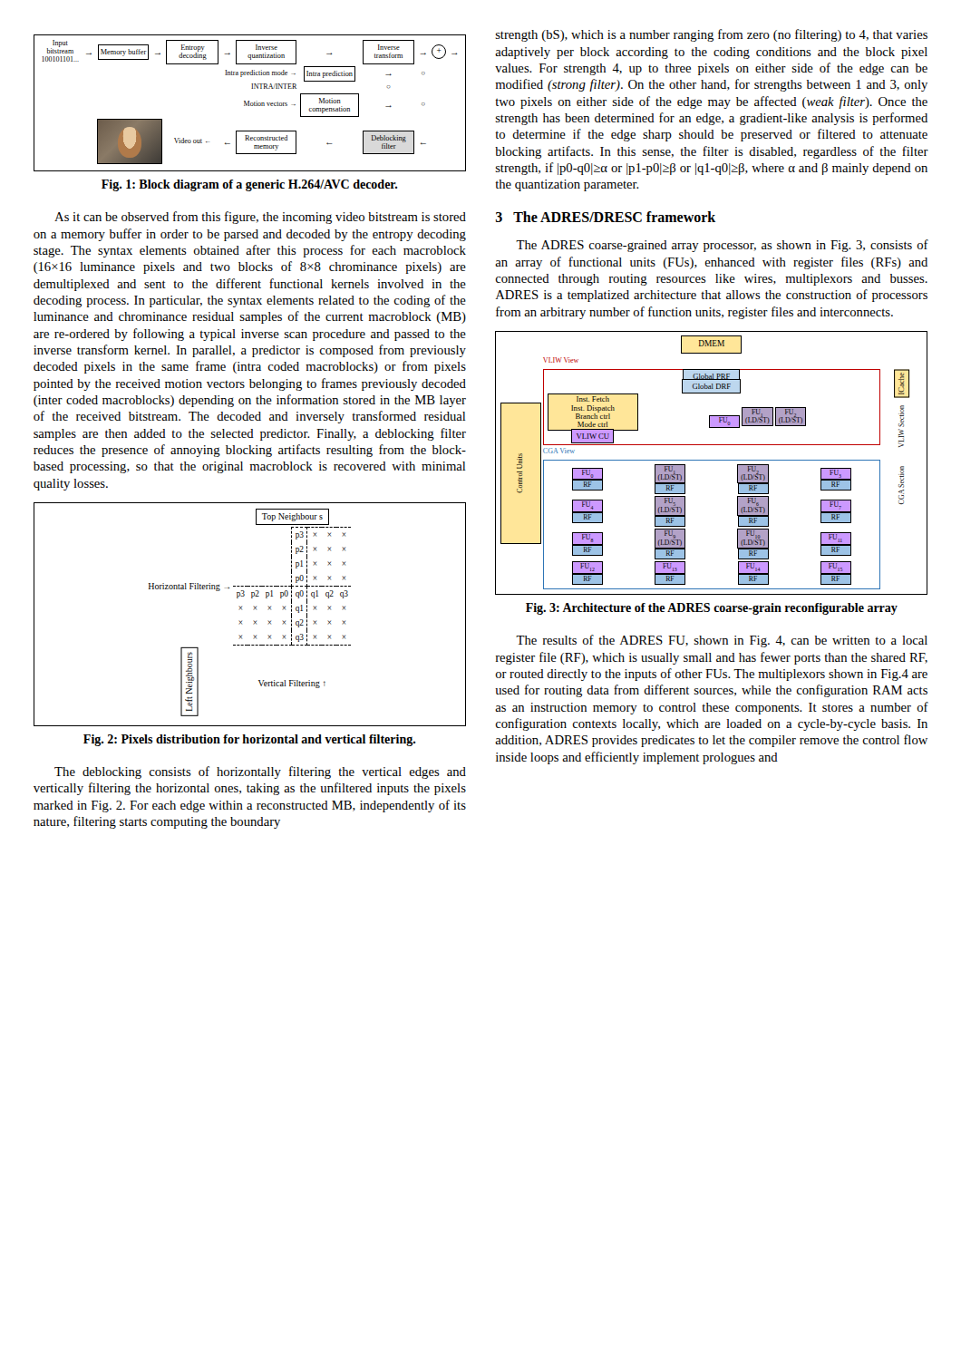| Input bitstream 100101101... | → | Memory buffer | → | Entropy decoding | → | Inverse quantization | → | Inverse transform | → | + | → |
| | Intra prediction mode → | Intra prediction | → | ○ | | |
| | INTRA/INTER | | ○ | | | |
| | Motion vectors → | Motion compensation | → | ○ | | |
| | | Video out ← | ← | Reconstructed memory | ← | Deblocking filter | ← | |
Fig. 1: Block diagram of a generic H.264/AVC decoder.
As it can be observed from this figure, the incoming video bitstream is stored on a memory buffer in order to be parsed and decoded by the entropy decoding stage. The syntax elements obtained after this process for each macroblock (16×16 luminance pixels and two blocks of 8×8 chrominance pixels) are demultiplexed and sent to the different functional kernels involved in the decoding process. In particular, the syntax elements related to the coding of the luminance and chrominance residual samples of the current macroblock (MB) are re-ordered by following a typical inverse scan procedure and passed to the inverse transform kernel. In parallel, a predictor is composed from previously decoded pixels in the same frame (intra coded macroblocks) or from pixels pointed by the received motion vectors belonging to frames previously decoded (inter coded macroblocks) depending on the information stored in the MB layer of the received bitstream. The decoded and inversely transformed residual samples are then added to the selected predictor. Finally, a deblocking filter reduces the presence of annoying blocking artifacts resulting from the block-based processing, so that the original macroblock is recovered with minimal quality losses.
| | Top Neighbour s |
| Horizontal Filtering → | / / / / / p3 / × / × / × / / / / / / p2 / × / × / × / / / / / / p1 / × / × / × / / / / / / p0 / × / × / × / / p3 / p2 / p1 / p0 / q0 / q1 / q2 / q3 / / × / × / × / × / q1 / × / × / × / / × / × / × / × / q2 / × / × / × / / × / × / × / × / q3 / × / × / × / |
| Left Neighbours | Vertical Filtering ↑ |
Fig. 2: Pixels distribution for horizontal and vertical filtering.
The deblocking consists of horizontally filtering the vertical edges and vertically filtering the horizontal ones, taking as the unfiltered inputs the pixels marked in Fig. 2. For each edge within a reconstructed MB, independently of its nature, filtering starts computing the boundary
strength (bS), which is a number ranging from zero (no filtering) to 4, that varies adaptively per block according to the coding conditions and the block pixel values. For strength 4, up to three pixels on either side of the edge can be modified (strong filter). On the other hand, for strengths between 1 and 3, only two pixels on either side of the edge may be affected (weak filter). Once the strength has been determined for an edge, a gradient-like analysis is performed to determine if the edge sharp should be preserved or filtered to attenuate blocking artifacts. In this sense, the filter is disabled, regardless of the filter strength, if |p0-q0|≥α or |p1-p0|≥β or |q1-q0|≥β, where α and β mainly depend on the quantization parameter.
3 The ADRES/DRESC framework
The ADRES coarse-grained array processor, as shown in Fig. 3, consists of an array of functional units (FUs), enhanced with register files (RFs) and connected through routing resources like wires, multiplexors and busses. ADRES is a templatized architecture that allows the construction of processors from an arbitrary number of function units, register files and interconnects.
DMEM
| Control Units | VLIW View Global PRF Global DRF / Inst. Fetch Inst. Dispatch Branch ctrl Mode ctrl VLIW CU / FU 0 FU 1 (LD/ST) FU 2 (LD/ST) / CGA View / FU 0 RF / FU 1 (LD/ST) RF / FU 2 (LD/ST) RF / FU 3 RF / / FU 4 RF / FU 5 (LD/ST) RF / FU 6 (LD/ST) RF / FU 7 RF / / FU 8 RF / FU 9 (LD/ST) RF / FU 10 (LD/ST) RF / FU 11 RF / / FU 12 RF / FU 13 RF / FU 14 RF / FU 15 RF / | ICache VLIW Section CGA Section |
Fig. 3: Architecture of the ADRES coarse-grain reconfigurable array
The results of the ADRES FU, shown in Fig. 4, can be written to a local register file (RF), which is usually small and has fewer ports than the shared RF, or routed directly to the inputs of other FUs. The multiplexors shown in Fig.4 are used for routing data from different sources, while the configuration RAM acts as an instruction memory to control these components. It stores a number of configuration contexts locally, which are loaded on a cycle-by-cycle basis. In addition, ADRES provides predicates to let the compiler remove the control flow inside loops and efficiently implement prologues and